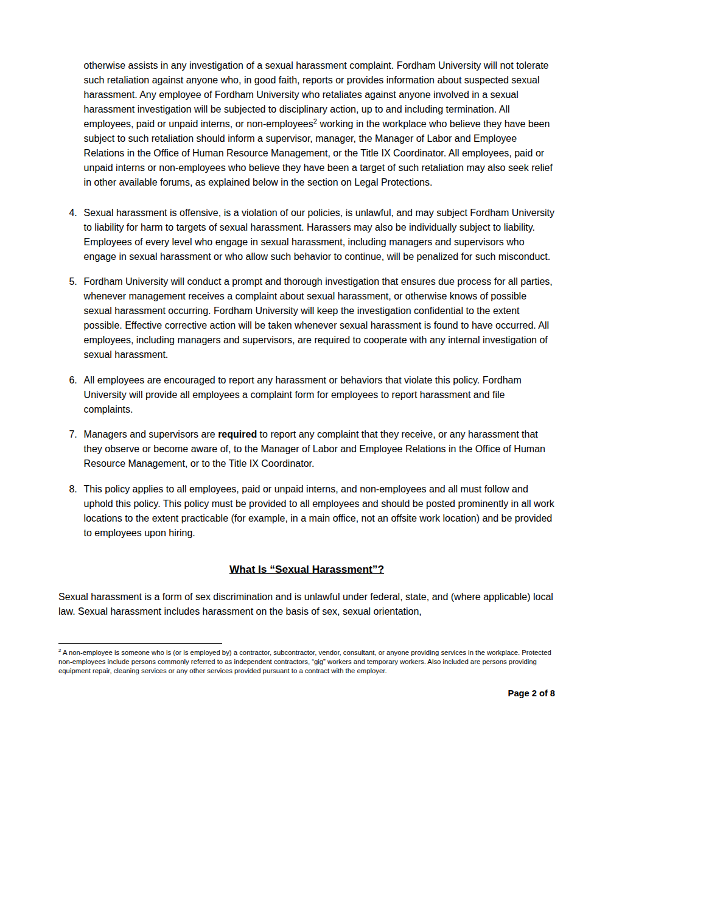otherwise assists in any investigation of a sexual harassment complaint. Fordham University will not tolerate such retaliation against anyone who, in good faith, reports or provides information about suspected sexual harassment. Any employee of Fordham University who retaliates against anyone involved in a sexual harassment investigation will be subjected to disciplinary action, up to and including termination. All employees, paid or unpaid interns, or non-employees2 working in the workplace who believe they have been subject to such retaliation should inform a supervisor, manager, the Manager of Labor and Employee Relations in the Office of Human Resource Management, or the Title IX Coordinator. All employees, paid or unpaid interns or non-employees who believe they have been a target of such retaliation may also seek relief in other available forums, as explained below in the section on Legal Protections.
Sexual harassment is offensive, is a violation of our policies, is unlawful, and may subject Fordham University to liability for harm to targets of sexual harassment. Harassers may also be individually subject to liability. Employees of every level who engage in sexual harassment, including managers and supervisors who engage in sexual harassment or who allow such behavior to continue, will be penalized for such misconduct.
Fordham University will conduct a prompt and thorough investigation that ensures due process for all parties, whenever management receives a complaint about sexual harassment, or otherwise knows of possible sexual harassment occurring. Fordham University will keep the investigation confidential to the extent possible. Effective corrective action will be taken whenever sexual harassment is found to have occurred. All employees, including managers and supervisors, are required to cooperate with any internal investigation of sexual harassment.
All employees are encouraged to report any harassment or behaviors that violate this policy. Fordham University will provide all employees a complaint form for employees to report harassment and file complaints.
Managers and supervisors are required to report any complaint that they receive, or any harassment that they observe or become aware of, to the Manager of Labor and Employee Relations in the Office of Human Resource Management, or to the Title IX Coordinator.
This policy applies to all employees, paid or unpaid interns, and non-employees and all must follow and uphold this policy. This policy must be provided to all employees and should be posted prominently in all work locations to the extent practicable (for example, in a main office, not an offsite work location) and be provided to employees upon hiring.
What Is “Sexual Harassment”?
Sexual harassment is a form of sex discrimination and is unlawful under federal, state, and (where applicable) local law. Sexual harassment includes harassment on the basis of sex, sexual orientation,
2 A non-employee is someone who is (or is employed by) a contractor, subcontractor, vendor, consultant, or anyone providing services in the workplace. Protected non-employees include persons commonly referred to as independent contractors, “gig” workers and temporary workers. Also included are persons providing equipment repair, cleaning services or any other services provided pursuant to a contract with the employer.
Page 2 of 8